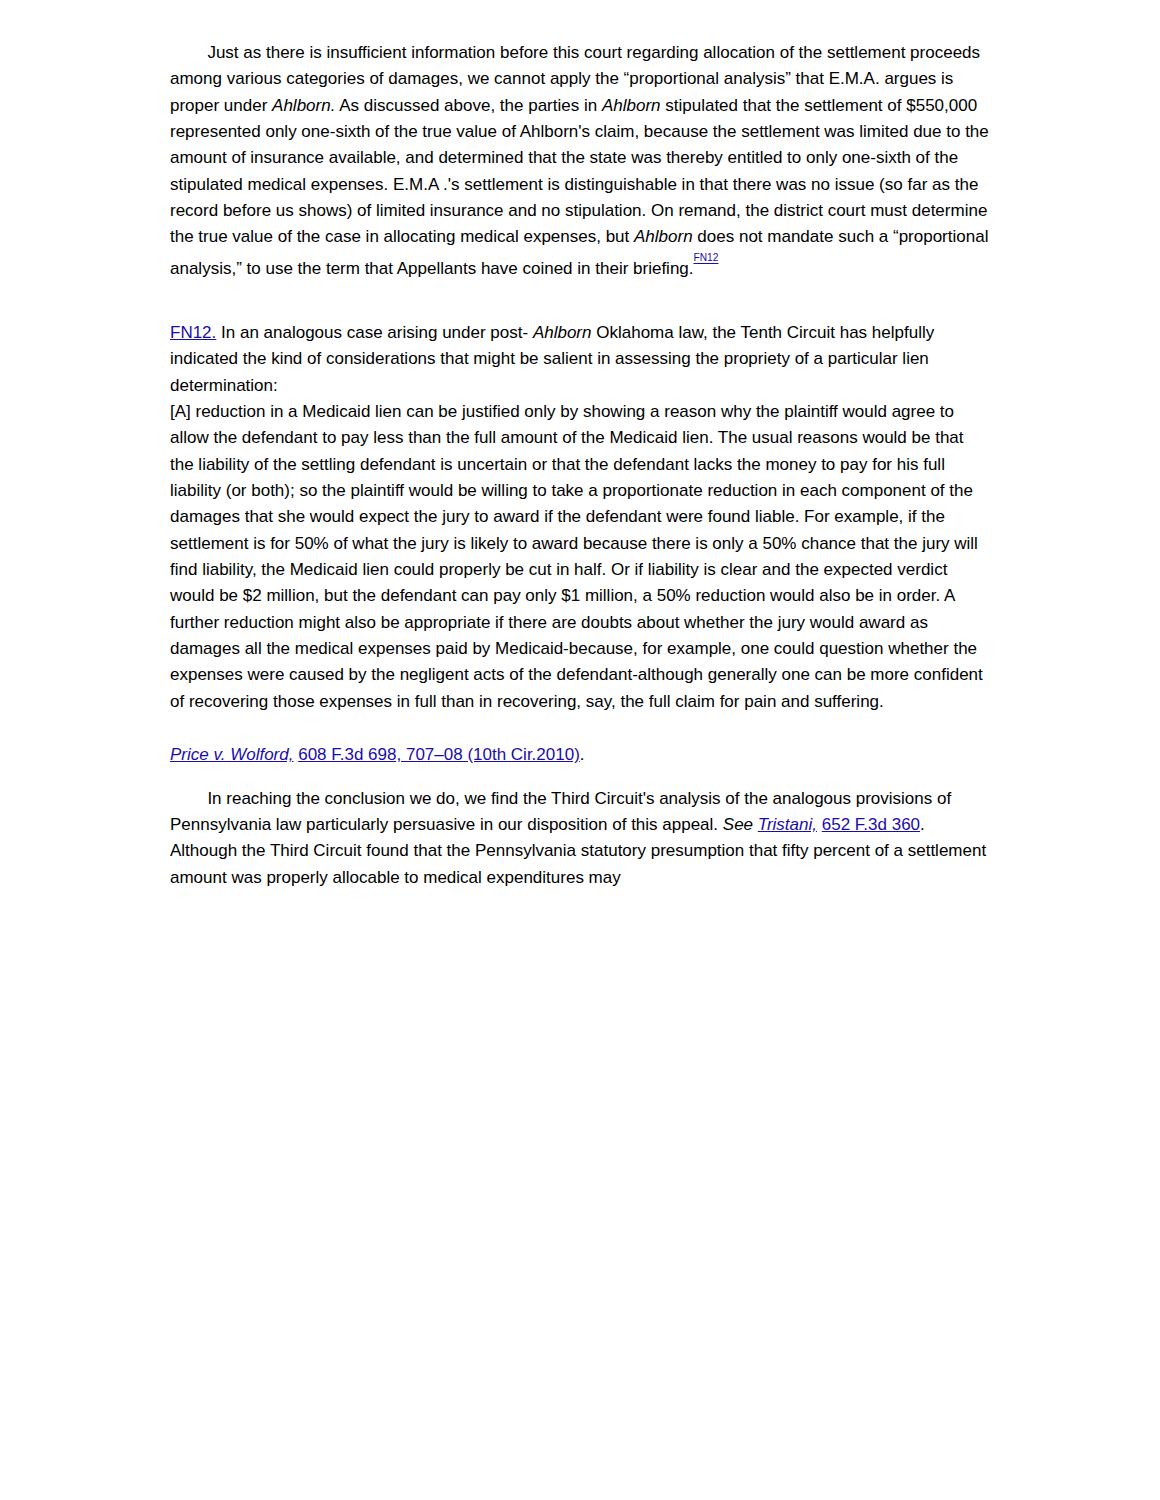Just as there is insufficient information before this court regarding allocation of the settlement proceeds among various categories of damages, we cannot apply the “proportional analysis” that E.M.A. argues is proper under Ahlborn. As discussed above, the parties in Ahlborn stipulated that the settlement of $550,000 represented only one-sixth of the true value of Ahlborn's claim, because the settlement was limited due to the amount of insurance available, and determined that the state was thereby entitled to only one-sixth of the stipulated medical expenses. E.M.A .'s settlement is distinguishable in that there was no issue (so far as the record before us shows) of limited insurance and no stipulation. On remand, the district court must determine the true value of the case in allocating medical expenses, but Ahlborn does not mandate such a “proportional analysis,” to use the term that Appellants have coined in their briefing.FN12
FN12. In an analogous case arising under post- Ahlborn Oklahoma law, the Tenth Circuit has helpfully indicated the kind of considerations that might be salient in assessing the propriety of a particular lien determination:
[A] reduction in a Medicaid lien can be justified only by showing a reason why the plaintiff would agree to allow the defendant to pay less than the full amount of the Medicaid lien. The usual reasons would be that the liability of the settling defendant is uncertain or that the defendant lacks the money to pay for his full liability (or both); so the plaintiff would be willing to take a proportionate reduction in each component of the damages that she would expect the jury to award if the defendant were found liable. For example, if the settlement is for 50% of what the jury is likely to award because there is only a 50% chance that the jury will find liability, the Medicaid lien could properly be cut in half. Or if liability is clear and the expected verdict would be $2 million, but the defendant can pay only $1 million, a 50% reduction would also be in order. A further reduction might also be appropriate if there are doubts about whether the jury would award as damages all the medical expenses paid by Medicaid-because, for example, one could question whether the expenses were caused by the negligent acts of the defendant-although generally one can be more confident of recovering those expenses in full than in recovering, say, the full claim for pain and suffering.
Price v. Wolford, 608 F.3d 698, 707–08 (10th Cir.2010).
In reaching the conclusion we do, we find the Third Circuit's analysis of the analogous provisions of Pennsylvania law particularly persuasive in our disposition of this appeal. See Tristani, 652 F.3d 360. Although the Third Circuit found that the Pennsylvania statutory presumption that fifty percent of a settlement amount was properly allocable to medical expenditures may